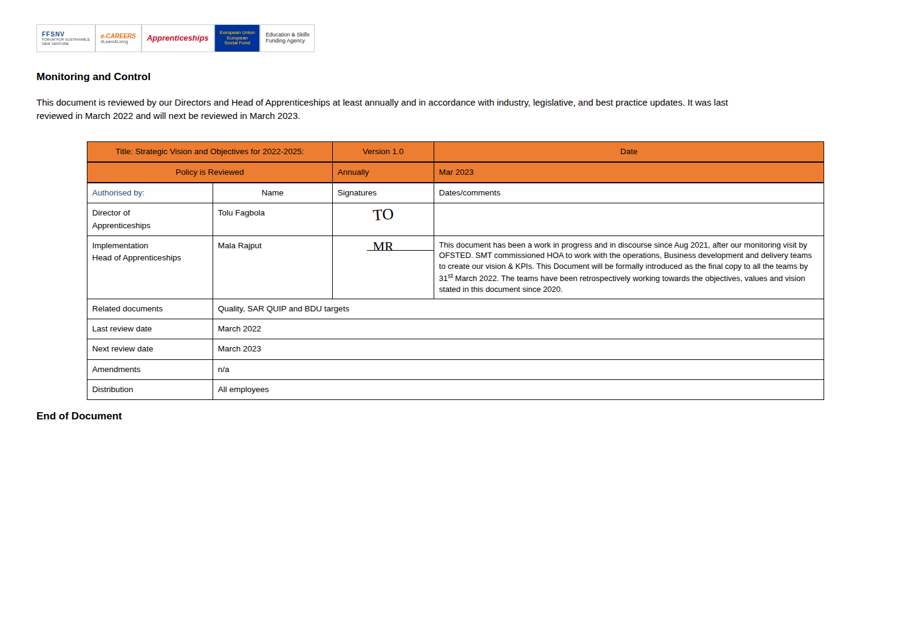FFSNVFORUM FOR SUSTAINABLE
NEW VENTURE
e-CAREERS#LearnALiving
Apprenticeships
European Union
European
Social Fund
Education & Skills
Funding Agency
Monitoring and Control
This document is reviewed by our Directors and Head of Apprenticeships at least annually and in accordance with industry, legislative, and best practice updates. It was last reviewed in March 2022 and will next be reviewed in March 2023.
| Title: Strategic Vision and Objectives for 2022-2025: | Version 1.0 | Date |
| Policy is Reviewed | Annually | Mar 2023 |
| Authorised by: | Name | Signatures | Dates/comments |
| Director of Apprenticeships | Tolu Fagbola | TO | |
| Implementation Head of Apprenticeships | Mala Rajput | MR | This document has been a work in progress and in discourse since Aug 2021, after our monitoring visit by OFSTED. SMT commissioned HOA to work with the operations, Business development and delivery teams to create our vision & KPIs. This Document will be formally introduced as the final copy to all the teams by 31 st March 2022. The teams have been retrospectively working towards the objectives, values and vision stated in this document since 2020. |
| Related documents | Quality, SAR QUIP and BDU targets |
| Last review date | March 2022 |
| Next review date | March 2023 |
| Amendments | n/a |
| Distribution | All employees |
End of Document